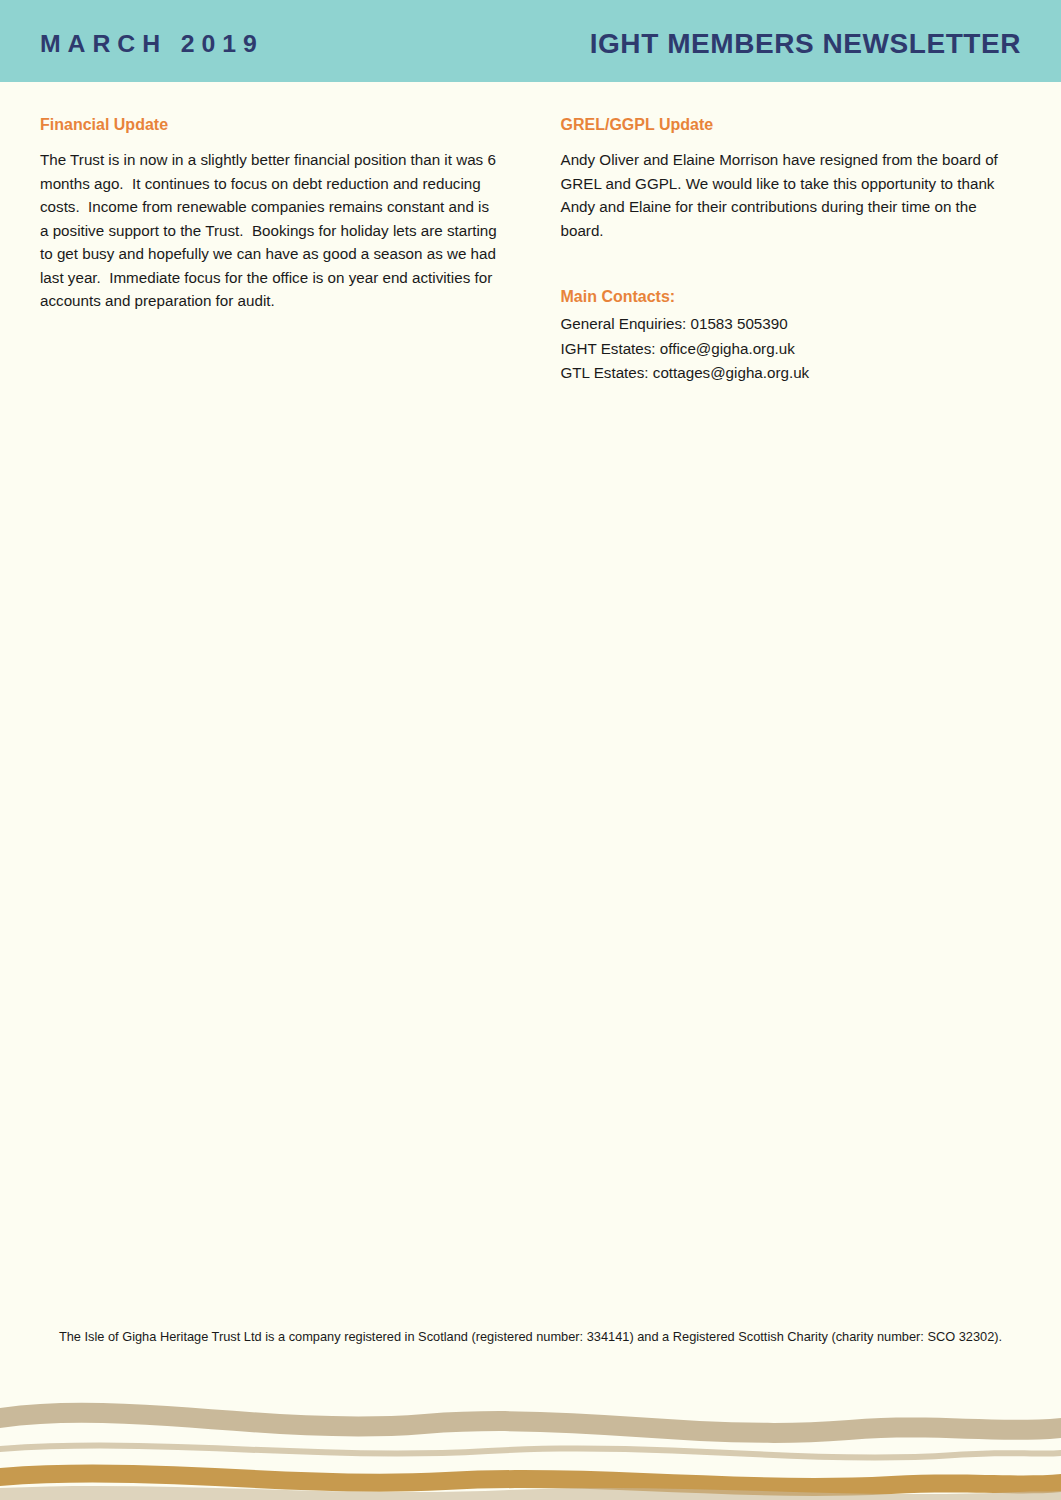MARCH 2019
IGHT MEMBERS NEWSLETTER
Financial Update
The Trust is in now in a slightly better financial position than it was 6 months ago. It continues to focus on debt reduction and reducing costs. Income from renewable companies remains constant and is a positive support to the Trust. Bookings for holiday lets are starting to get busy and hopefully we can have as good a season as we had last year. Immediate focus for the office is on year end activities for accounts and preparation for audit.
GREL/GGPL Update
Andy Oliver and Elaine Morrison have resigned from the board of GREL and GGPL. We would like to take this opportunity to thank Andy and Elaine for their contributions during their time on the board.
Main Contacts:
General Enquiries: 01583 505390
IGHT Estates: office@gigha.org.uk
GTL Estates: cottages@gigha.org.uk
The Isle of Gigha Heritage Trust Ltd is a company registered in Scotland (registered number: 334141) and a Registered Scottish Charity (charity number: SCO 32302).